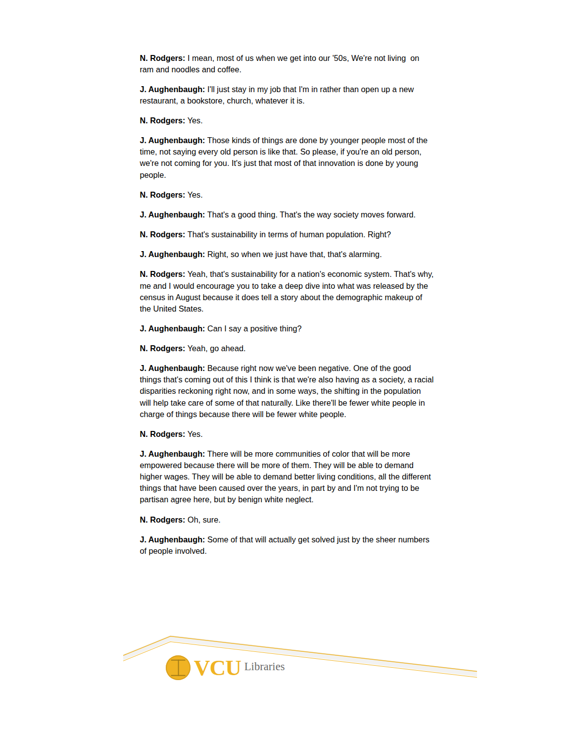N. Rodgers: I mean, most of us when we get into our '50s, We're not living on ram and noodles and coffee.
J. Aughenbaugh: I'll just stay in my job that I'm in rather than open up a new restaurant, a bookstore, church, whatever it is.
N. Rodgers: Yes.
J. Aughenbaugh: Those kinds of things are done by younger people most of the time, not saying every old person is like that. So please, if you're an old person, we're not coming for you. It's just that most of that innovation is done by young people.
N. Rodgers: Yes.
J. Aughenbaugh: That's a good thing. That's the way society moves forward.
N. Rodgers: That's sustainability in terms of human population. Right?
J. Aughenbaugh: Right, so when we just have that, that's alarming.
N. Rodgers: Yeah, that's sustainability for a nation's economic system. That's why, me and I would encourage you to take a deep dive into what was released by the census in August because it does tell a story about the demographic makeup of the United States.
J. Aughenbaugh: Can I say a positive thing?
N. Rodgers: Yeah, go ahead.
J. Aughenbaugh: Because right now we've been negative. One of the good things that's coming out of this I think is that we're also having as a society, a racial disparities reckoning right now, and in some ways, the shifting in the population will help take care of some of that naturally. Like there'll be fewer white people in charge of things because there will be fewer white people.
N. Rodgers: Yes.
J. Aughenbaugh: There will be more communities of color that will be more empowered because there will be more of them. They will be able to demand higher wages. They will be able to demand better living conditions, all the different things that have been caused over the years, in part by and I'm not trying to be partisan agree here, but by benign white neglect.
N. Rodgers: Oh, sure.
J. Aughenbaugh: Some of that will actually get solved just by the sheer numbers of people involved.
VCU
Libraries